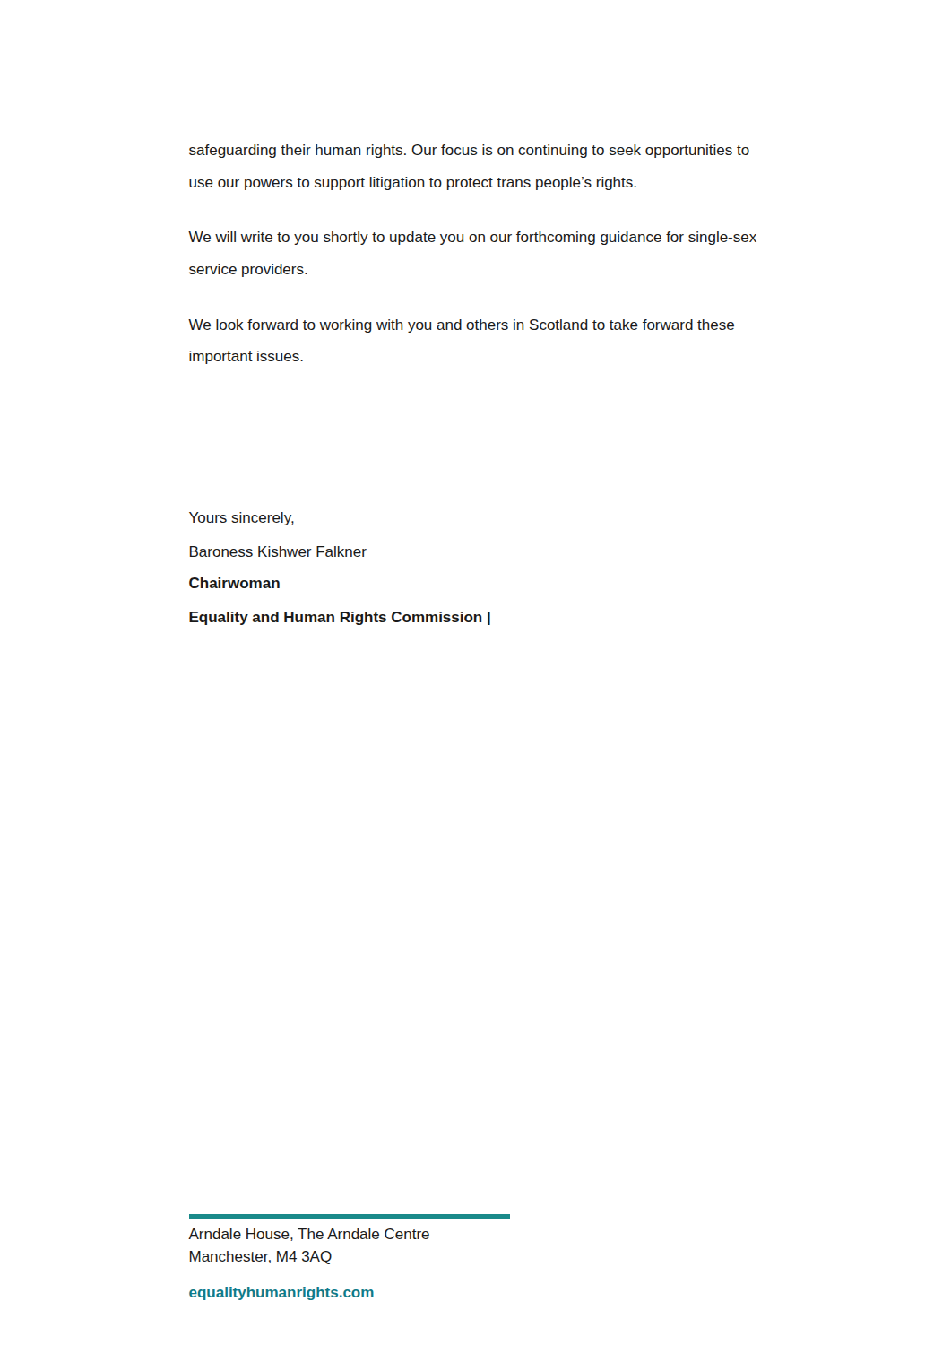safeguarding their human rights. Our focus is on continuing to seek opportunities to use our powers to support litigation to protect trans people’s rights.
We will write to you shortly to update you on our forthcoming guidance for single-sex service providers.
We look forward to working with you and others in Scotland to take forward these important issues.
Yours sincerely,
Baroness Kishwer Falkner
Chairwoman
Equality and Human Rights Commission |
Arndale House, The Arndale Centre
Manchester, M4 3AQ
equalityhumanrights.com